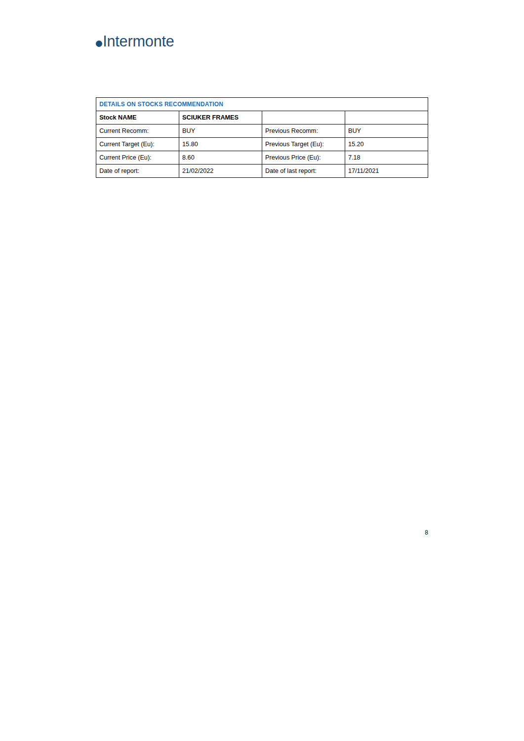Intermonte
| DETAILS ON STOCKS RECOMMENDATION |
| --- |
| Stock NAME | SCIUKER FRAMES | | |
| Current Recomm: | BUY | Previous Recomm: | BUY |
| Current Target (Eu): | 15.80 | Previous Target (Eu): | 15.20 |
| Current Price (Eu): | 8.60 | Previous Price (Eu): | 7.18 |
| Date of report: | 21/02/2022 | Date of last report: | 17/11/2021 |
8